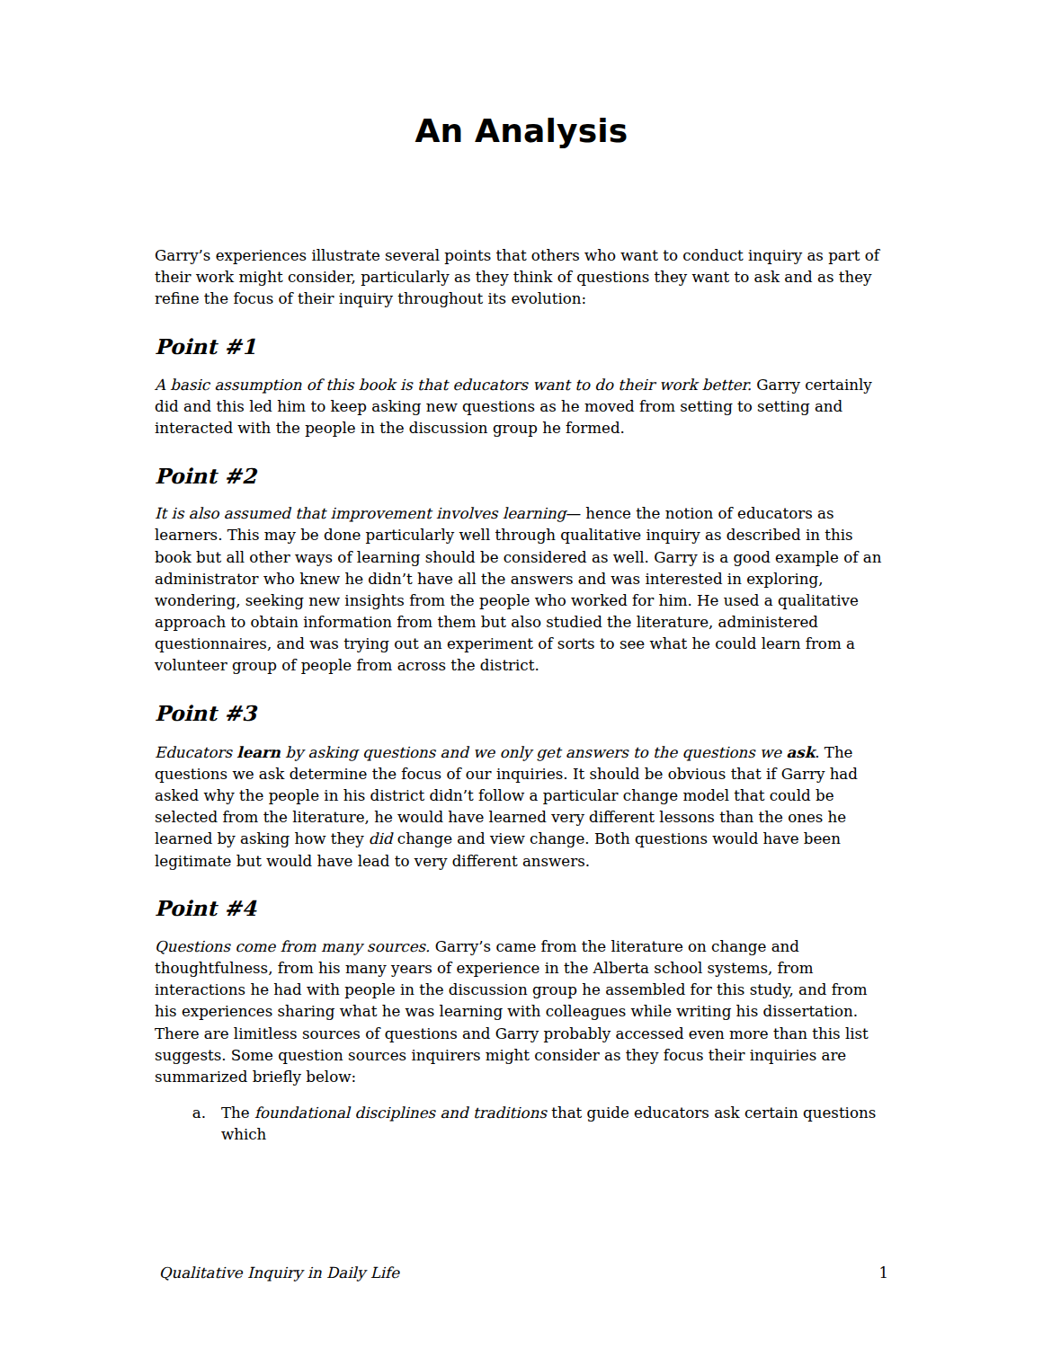An Analysis
Garry’s experiences illustrate several points that others who want to conduct inquiry as part of their work might consider, particularly as they think of questions they want to ask and as they refine the focus of their inquiry throughout its evolution:
Point #1
A basic assumption of this book is that educators want to do their work better. Garry certainly did and this led him to keep asking new questions as he moved from setting to setting and interacted with the people in the discussion group he formed.
Point #2
It is also assumed that improvement involves learning— hence the notion of educators as learners. This may be done particularly well through qualitative inquiry as described in this book but all other ways of learning should be considered as well. Garry is a good example of an administrator who knew he didn’t have all the answers and was interested in exploring, wondering, seeking new insights from the people who worked for him. He used a qualitative approach to obtain information from them but also studied the literature, administered questionnaires, and was trying out an experiment of sorts to see what he could learn from a volunteer group of people from across the district.
Point #3
Educators learn by asking questions and we only get answers to the questions we ask. The questions we ask determine the focus of our inquiries. It should be obvious that if Garry had asked why the people in his district didn’t follow a particular change model that could be selected from the literature, he would have learned very different lessons than the ones he learned by asking how they did change and view change. Both questions would have been legitimate but would have lead to very different answers.
Point #4
Questions come from many sources. Garry’s came from the literature on change and thoughtfulness, from his many years of experience in the Alberta school systems, from interactions he had with people in the discussion group he assembled for this study, and from his experiences sharing what he was learning with colleagues while writing his dissertation. There are limitless sources of questions and Garry probably accessed even more than this list suggests. Some question sources inquirers might consider as they focus their inquiries are summarized briefly below:
The foundational disciplines and traditions that guide educators ask certain questions which
Qualitative Inquiry in Daily Life 1